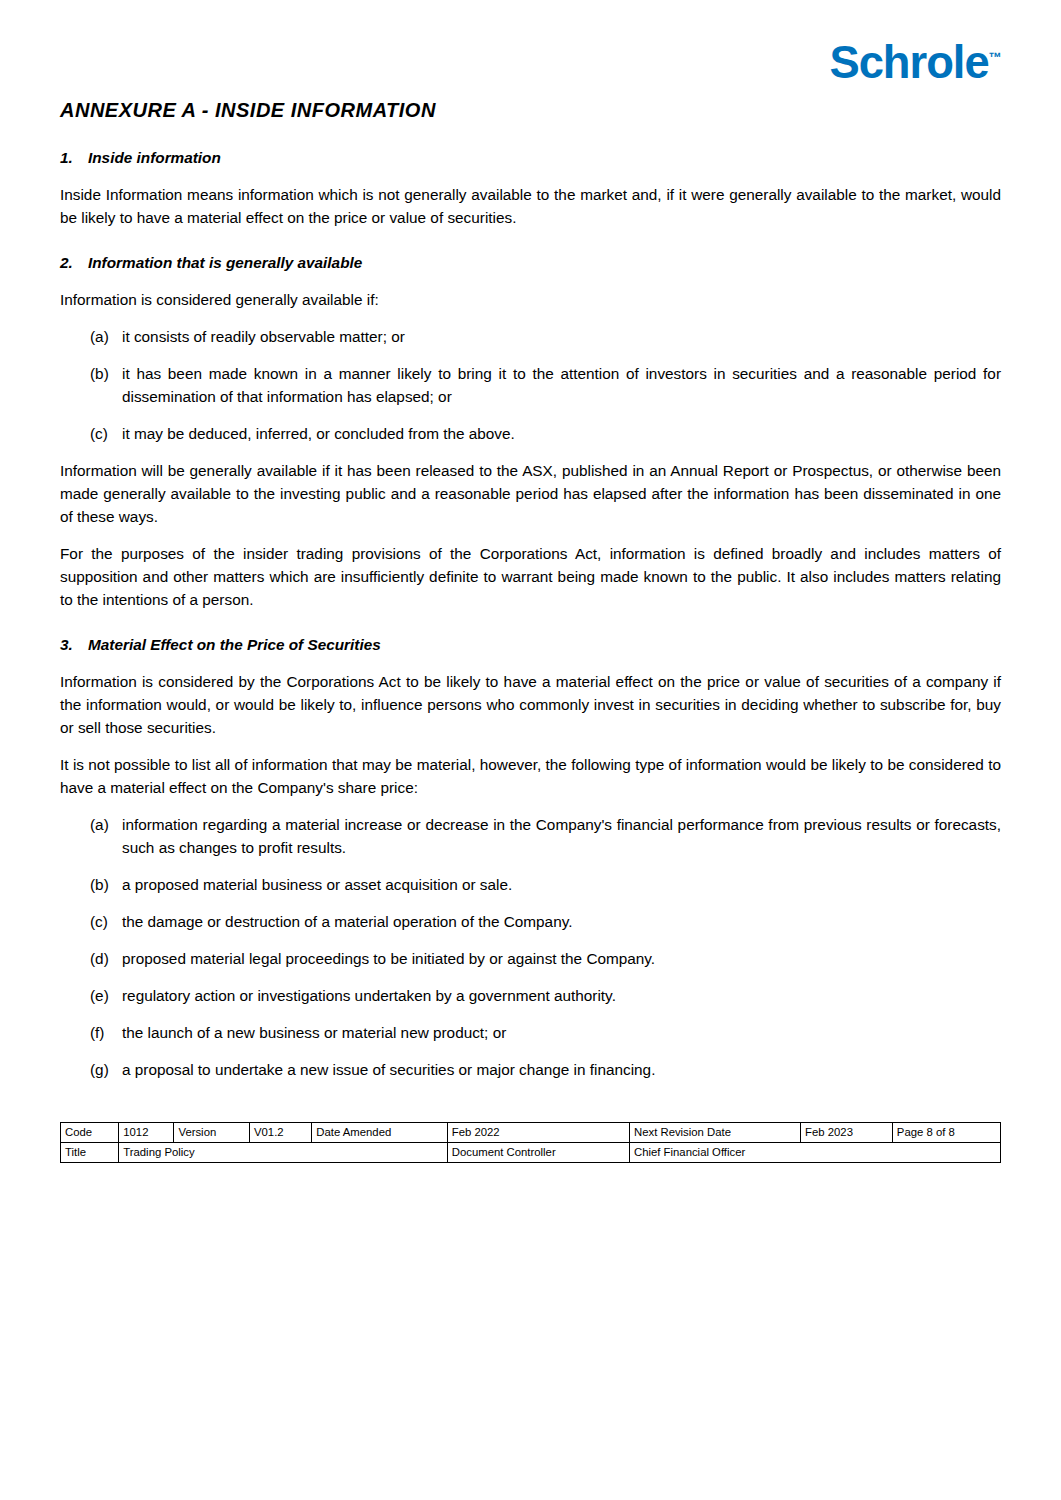Schrole™
ANNEXURE A - INSIDE INFORMATION
1. Inside information
Inside Information means information which is not generally available to the market and, if it were generally available to the market, would be likely to have a material effect on the price or value of securities.
2. Information that is generally available
Information is considered generally available if:
(a) it consists of readily observable matter; or
(b) it has been made known in a manner likely to bring it to the attention of investors in securities and a reasonable period for dissemination of that information has elapsed; or
(c) it may be deduced, inferred, or concluded from the above.
Information will be generally available if it has been released to the ASX, published in an Annual Report or Prospectus, or otherwise been made generally available to the investing public and a reasonable period has elapsed after the information has been disseminated in one of these ways.
For the purposes of the insider trading provisions of the Corporations Act, information is defined broadly and includes matters of supposition and other matters which are insufficiently definite to warrant being made known to the public. It also includes matters relating to the intentions of a person.
3. Material Effect on the Price of Securities
Information is considered by the Corporations Act to be likely to have a material effect on the price or value of securities of a company if the information would, or would be likely to, influence persons who commonly invest in securities in deciding whether to subscribe for, buy or sell those securities.
It is not possible to list all of information that may be material, however, the following type of information would be likely to be considered to have a material effect on the Company's share price:
(a) information regarding a material increase or decrease in the Company's financial performance from previous results or forecasts, such as changes to profit results.
(b) a proposed material business or asset acquisition or sale.
(c) the damage or destruction of a material operation of the Company.
(d) proposed material legal proceedings to be initiated by or against the Company.
(e) regulatory action or investigations undertaken by a government authority.
(f) the launch of a new business or material new product; or
(g) a proposal to undertake a new issue of securities or major change in financing.
| Code | 1012 | Version | V01.2 | Date Amended | Feb 2022 | Next Revision Date | Feb 2023 | Page 8 of 8 |
| Title | Trading Policy | Document Controller | Chief Financial Officer |